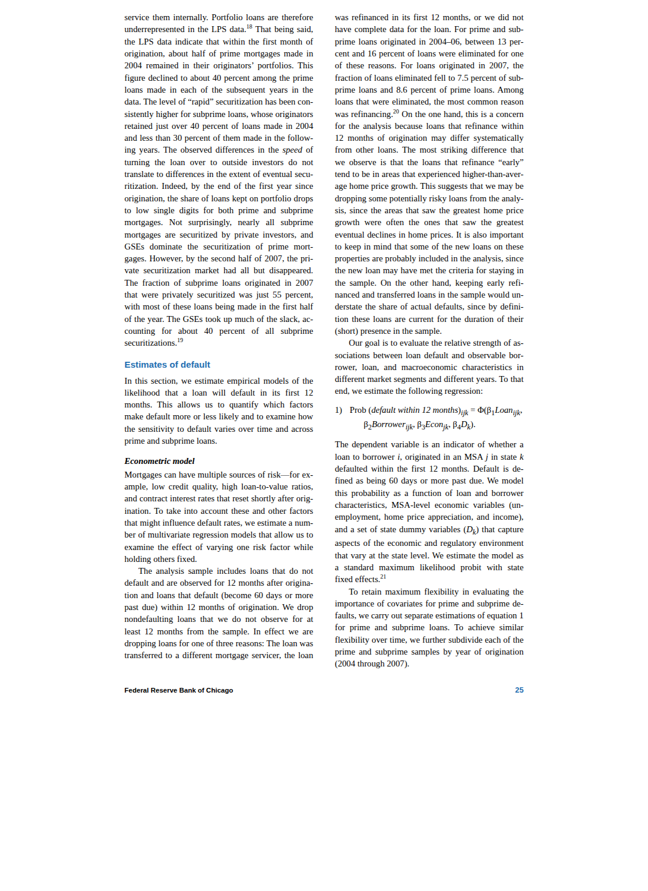service them internally. Portfolio loans are therefore underrepresented in the LPS data.18 That being said, the LPS data indicate that within the first month of origination, about half of prime mortgages made in 2004 remained in their originators’ portfolios. This figure declined to about 40 percent among the prime loans made in each of the subsequent years in the data. The level of “rapid” securitization has been consistently higher for subprime loans, whose originators retained just over 40 percent of loans made in 2004 and less than 30 percent of them made in the following years. The observed differences in the speed of turning the loan over to outside investors do not translate to differences in the extent of eventual securitization. Indeed, by the end of the first year since origination, the share of loans kept on portfolio drops to low single digits for both prime and subprime mortgages. Not surprisingly, nearly all subprime mortgages are securitized by private investors, and GSEs dominate the securitization of prime mortgages. However, by the second half of 2007, the private securitization market had all but disappeared. The fraction of subprime loans originated in 2007 that were privately securitized was just 55 percent, with most of these loans being made in the first half of the year. The GSEs took up much of the slack, accounting for about 40 percent of all subprime securitizations.19
Estimates of default
In this section, we estimate empirical models of the likelihood that a loan will default in its first 12 months. This allows us to quantify which factors make default more or less likely and to examine how the sensitivity to default varies over time and across prime and subprime loans.
Econometric model
Mortgages can have multiple sources of risk—for example, low credit quality, high loan-to-value ratios, and contract interest rates that reset shortly after origination. To take into account these and other factors that might influence default rates, we estimate a number of multivariate regression models that allow us to examine the effect of varying one risk factor while holding others fixed.
The analysis sample includes loans that do not default and are observed for 12 months after origination and loans that default (become 60 days or more past due) within 12 months of origination. We drop nondefaulting loans that we do not observe for at least 12 months from the sample. In effect we are dropping loans for one of three reasons: The loan was transferred to a different mortgage servicer, the loan was refinanced in its first 12 months, or we did not have complete data for the loan. For prime and subprime loans originated in 2004–06, between 13 percent and 16 percent of loans were eliminated for one of these reasons. For loans originated in 2007, the fraction of loans eliminated fell to 7.5 percent of subprime loans and 8.6 percent of prime loans. Among loans that were eliminated, the most common reason was refinancing.20 On the one hand, this is a concern for the analysis because loans that refinance within 12 months of origination may differ systematically from other loans. The most striking difference that we observe is that the loans that refinance “early” tend to be in areas that experienced higher-than-average home price growth. This suggests that we may be dropping some potentially risky loans from the analysis, since the areas that saw the greatest home price growth were often the ones that saw the greatest eventual declines in home prices. It is also important to keep in mind that some of the new loans on these properties are probably included in the analysis, since the new loan may have met the criteria for staying in the sample. On the other hand, keeping early refinanced and transferred loans in the sample would understate the share of actual defaults, since by definition these loans are current for the duration of their (short) presence in the sample.
Our goal is to evaluate the relative strength of associations between loan default and observable borrower, loan, and macroeconomic characteristics in different market segments and different years. To that end, we estimate the following regression:
1)
Prob (default within 12 months)ijk = Φ(β1Loanijk, β2Borrowerijk, β3Econjk, β4Dk).
The dependent variable is an indicator of whether a loan to borrower i, originated in an MSA j in state k defaulted within the first 12 months. Default is defined as being 60 days or more past due. We model this probability as a function of loan and borrower characteristics, MSA-level economic variables (unemployment, home price appreciation, and income), and a set of state dummy variables (Dk) that capture aspects of the economic and regulatory environment that vary at the state level. We estimate the model as a standard maximum likelihood probit with state fixed effects.21
To retain maximum flexibility in evaluating the importance of covariates for prime and subprime defaults, we carry out separate estimations of equation 1 for prime and subprime loans. To achieve similar flexibility over time, we further subdivide each of the prime and subprime samples by year of origination (2004 through 2007).
Federal Reserve Bank of Chicago
25